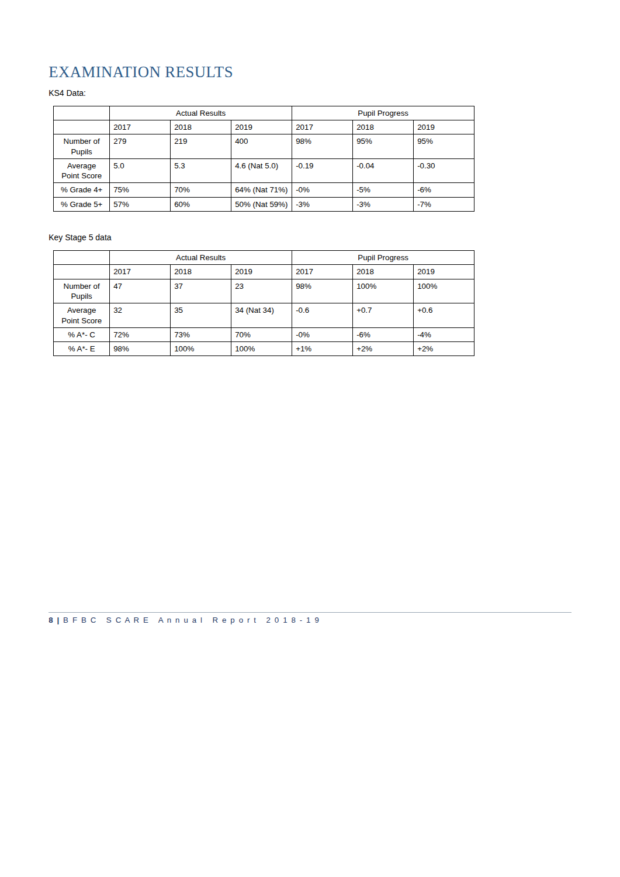EXAMINATION RESULTS
KS4 Data:
| | Actual Results | Pupil Progress |
| | 2017 | 2018 | 2019 | 2017 | 2018 | 2019 |
| Number of Pupils | 279 | 219 | 400 | 98% | 95% | 95% |
| Average Point Score | 5.0 | 5.3 | 4.6 (Nat 5.0) | -0.19 | -0.04 | -0.30 |
| % Grade 4+ | 75% | 70% | 64% (Nat 71%) | -0% | -5% | -6% |
| % Grade 5+ | 57% | 60% | 50% (Nat 59%) | -3% | -3% | -7% |
Key Stage 5 data
| | Actual Results | Pupil Progress |
| | 2017 | 2018 | 2019 | 2017 | 2018 | 2019 |
| Number of Pupils | 47 | 37 | 23 | 98% | 100% | 100% |
| Average Point Score | 32 | 35 | 34 (Nat 34) | -0.6 | +0.7 | +0.6 |
| % A*- C | 72% | 73% | 70% | -0% | -6% | -4% |
| % A*- E | 98% | 100% | 100% | +1% | +2% | +2% |
8 | B F B C S C A R E A n n u a l R e p o r t 2 0 1 8 - 1 9